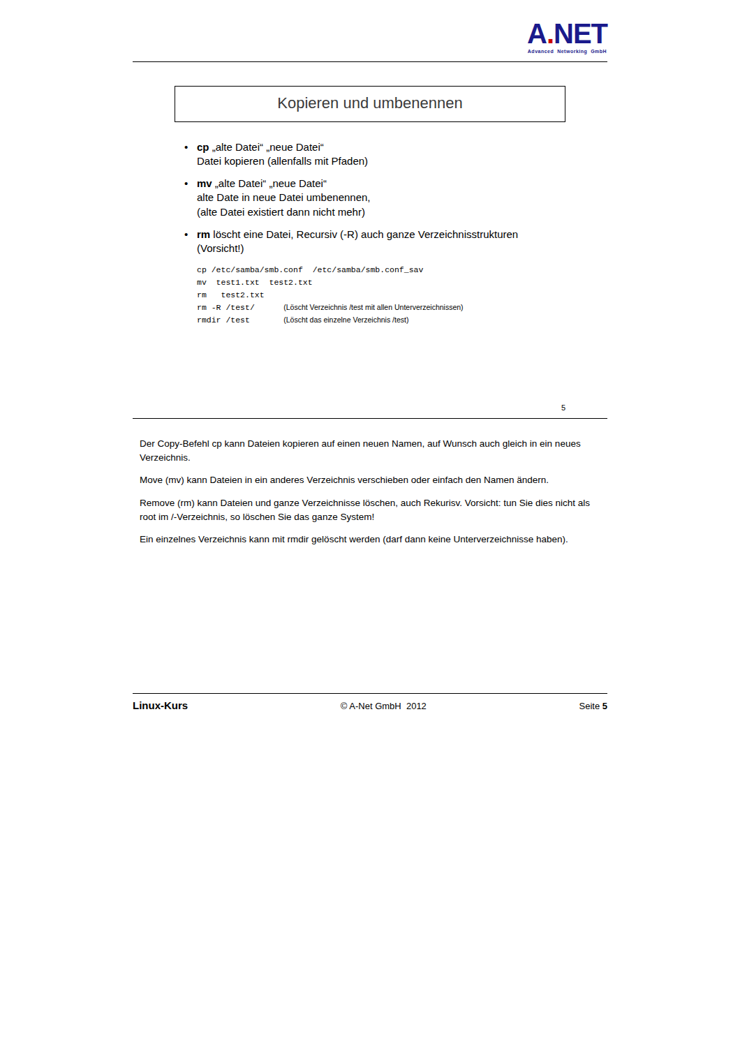A. NET
Advanced Networking GmbH
Kopieren und umbenennen
cp „alte Datei“ „neue Datei“
Datei kopieren (allenfalls mit Pfaden)
mv „alte Datei“ „neue Datei“
alte Date in neue Datei umbenennen,
(alte Datei existiert dann nicht mehr)
rm löscht eine Datei, Recursiv (-R) auch ganze Verzeichnisstrukturen (Vorsicht!)
cp /etc/samba/smb.conf  /etc/samba/smb.conf_sav
mv  test1.txt  test2.txt
rm   test2.txt
rm -R /test/      (Löscht Verzeichnis /test mit allen Unterverzeichnissen)
rmdir /test       (Löscht das einzelne Verzeichnis /test)
5
Der Copy-Befehl cp kann Dateien kopieren auf einen neuen Namen, auf Wunsch auch gleich in ein neues Verzeichnis.
Move (mv) kann Dateien in ein anderes Verzeichnis verschieben oder einfach den Namen ändern.
Remove (rm) kann Dateien und ganze Verzeichnisse löschen, auch Rekurisv. Vorsicht: tun Sie dies nicht als root im /-Verzeichnis, so löschen Sie das ganze System!
Ein einzelnes Verzeichnis kann mit rmdir gelöscht werden (darf dann keine Unterverzeichnisse haben).
Linux-Kurs
© A-Net GmbH 2012
Seite 5